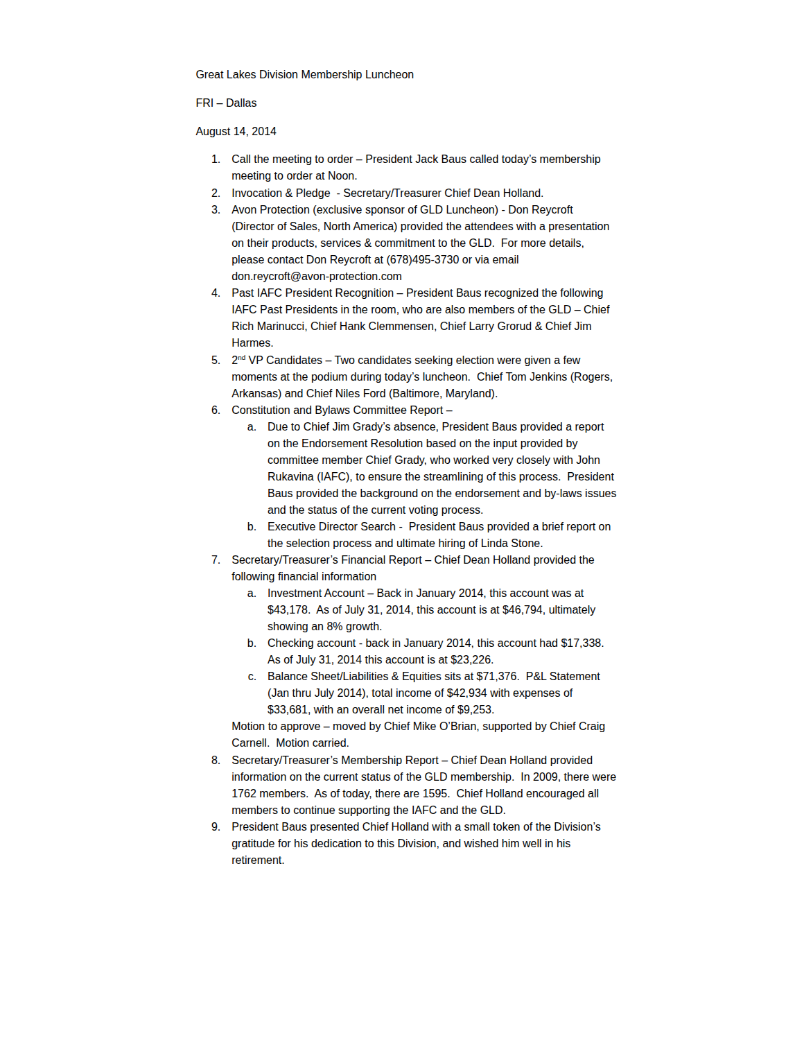Great Lakes Division Membership Luncheon
FRI – Dallas
August 14, 2014
Call the meeting to order – President Jack Baus called today’s membership meeting to order at Noon.
Invocation & Pledge - Secretary/Treasurer Chief Dean Holland.
Avon Protection (exclusive sponsor of GLD Luncheon) - Don Reycroft (Director of Sales, North America) provided the attendees with a presentation on their products, services & commitment to the GLD. For more details, please contact Don Reycroft at (678)495-3730 or via email don.reycroft@avon-protection.com
Past IAFC President Recognition – President Baus recognized the following IAFC Past Presidents in the room, who are also members of the GLD – Chief Rich Marinucci, Chief Hank Clemmensen, Chief Larry Grorud & Chief Jim Harmes.
2nd VP Candidates – Two candidates seeking election were given a few moments at the podium during today’s luncheon. Chief Tom Jenkins (Rogers, Arkansas) and Chief Niles Ford (Baltimore, Maryland).
Constitution and Bylaws Committee Report –
Due to Chief Jim Grady’s absence, President Baus provided a report on the Endorsement Resolution based on the input provided by committee member Chief Grady, who worked very closely with John Rukavina (IAFC), to ensure the streamlining of this process. President Baus provided the background on the endorsement and by-laws issues and the status of the current voting process.
Executive Director Search - President Baus provided a brief report on the selection process and ultimate hiring of Linda Stone.
Secretary/Treasurer’s Financial Report – Chief Dean Holland provided the following financial information
Investment Account – Back in January 2014, this account was at $43,178. As of July 31, 2014, this account is at $46,794, ultimately showing an 8% growth.
Checking account - back in January 2014, this account had $17,338. As of July 31, 2014 this account is at $23,226.
Balance Sheet/Liabilities & Equities sits at $71,376. P&L Statement (Jan thru July 2014), total income of $42,934 with expenses of $33,681, with an overall net income of $9,253.
Motion to approve – moved by Chief Mike O’Brian, supported by Chief Craig Carnell. Motion carried.
Secretary/Treasurer’s Membership Report – Chief Dean Holland provided information on the current status of the GLD membership. In 2009, there were 1762 members. As of today, there are 1595. Chief Holland encouraged all members to continue supporting the IAFC and the GLD.
President Baus presented Chief Holland with a small token of the Division’s gratitude for his dedication to this Division, and wished him well in his retirement.